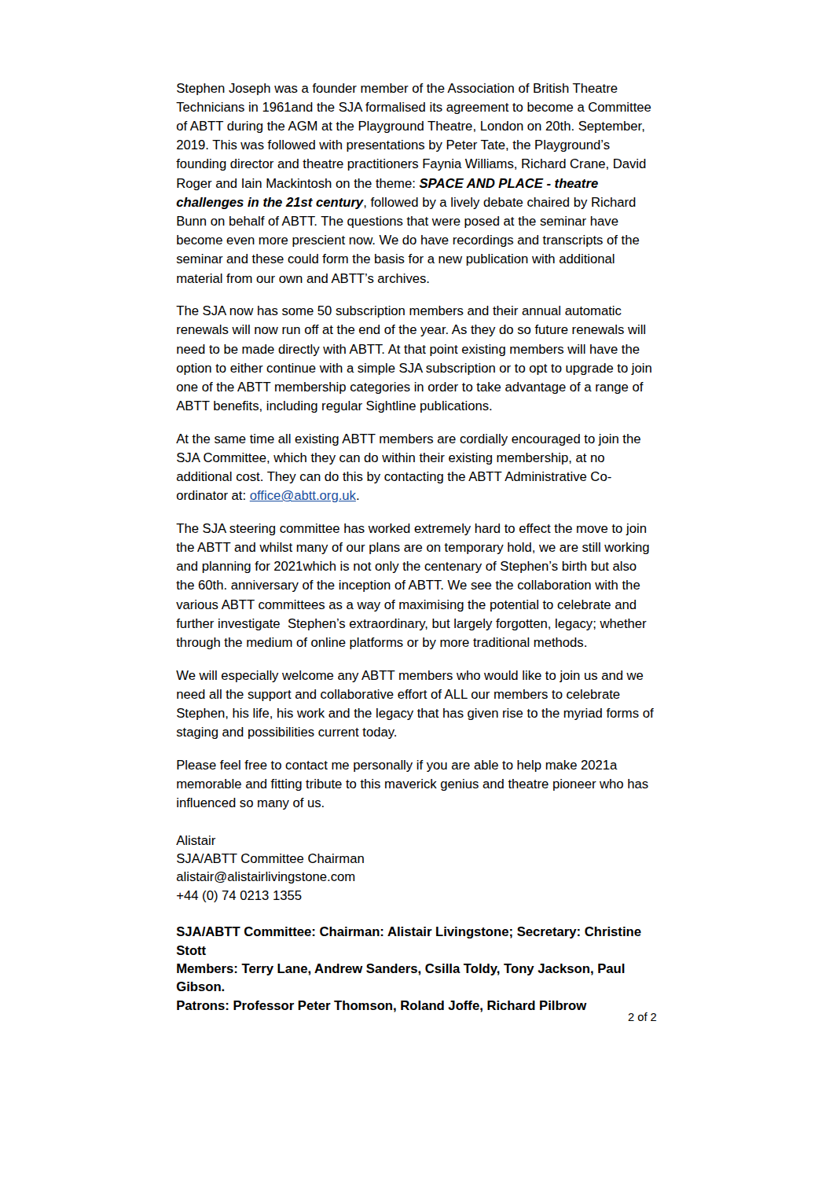Stephen Joseph was a founder member of the Association of British Theatre Technicians in 1961and the SJA formalised its agreement to become a Committee of ABTT during the AGM at the Playground Theatre, London on 20th. September, 2019. This was followed with presentations by Peter Tate, the Playground’s founding director and theatre practitioners Faynia Williams, Richard Crane, David Roger and Iain Mackintosh on the theme: SPACE AND PLACE - theatre challenges in the 21st century, followed by a lively debate chaired by Richard Bunn on behalf of ABTT. The questions that were posed at the seminar have become even more prescient now. We do have recordings and transcripts of the seminar and these could form the basis for a new publication with additional material from our own and ABTT’s archives.
The SJA now has some 50 subscription members and their annual automatic renewals will now run off at the end of the year. As they do so future renewals will need to be made directly with ABTT. At that point existing members will have the option to either continue with a simple SJA subscription or to opt to upgrade to join one of the ABTT membership categories in order to take advantage of a range of ABTT benefits, including regular Sightline publications.
At the same time all existing ABTT members are cordially encouraged to join the SJA Committee, which they can do within their existing membership, at no additional cost. They can do this by contacting the ABTT Administrative Co-ordinator at: office@abtt.org.uk.
The SJA steering committee has worked extremely hard to effect the move to join the ABTT and whilst many of our plans are on temporary hold, we are still working and planning for 2021which is not only the centenary of Stephen’s birth but also the 60th. anniversary of the inception of ABTT. We see the collaboration with the various ABTT committees as a way of maximising the potential to celebrate and further investigate Stephen’s extraordinary, but largely forgotten, legacy; whether through the medium of online platforms or by more traditional methods.
We will especially welcome any ABTT members who would like to join us and we need all the support and collaborative effort of ALL our members to celebrate Stephen, his life, his work and the legacy that has given rise to the myriad forms of staging and possibilities current today.
Please feel free to contact me personally if you are able to help make 2021a memorable and fitting tribute to this maverick genius and theatre pioneer who has influenced so many of us.
Alistair
SJA/ABTT Committee Chairman
alistair@alistairlivingstone.com
+44 (0) 74 0213 1355
SJA/ABTT Committee: Chairman: Alistair Livingstone; Secretary: Christine Stott
Members: Terry Lane, Andrew Sanders, Csilla Toldy, Tony Jackson, Paul Gibson.
Patrons: Professor Peter Thomson, Roland Joffe, Richard Pilbrow
2 of 2